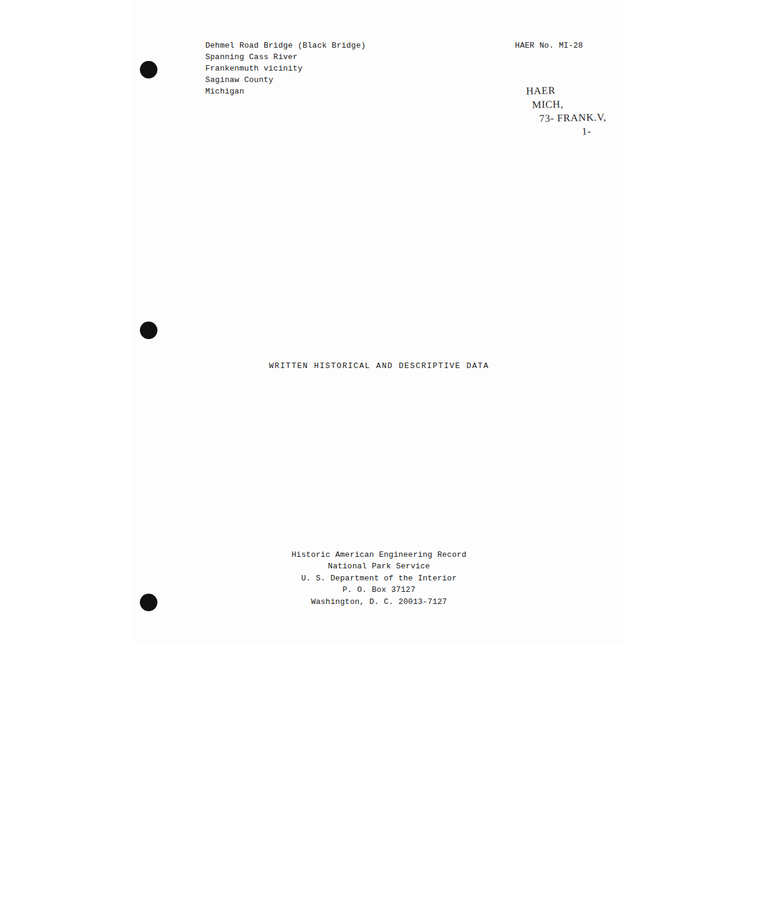Dehmel Road Bridge (Black Bridge) Spanning Cass River Frankenmuth vicinity Saginaw County Michigan
HAER No. MI-28
HAER
MICH,
73- FRANK.V,
1-
WRITTEN HISTORICAL AND DESCRIPTIVE DATA
Historic American Engineering Record
National Park Service
U. S. Department of the Interior
P. O. Box 37127
Washington, D. C. 20013-7127